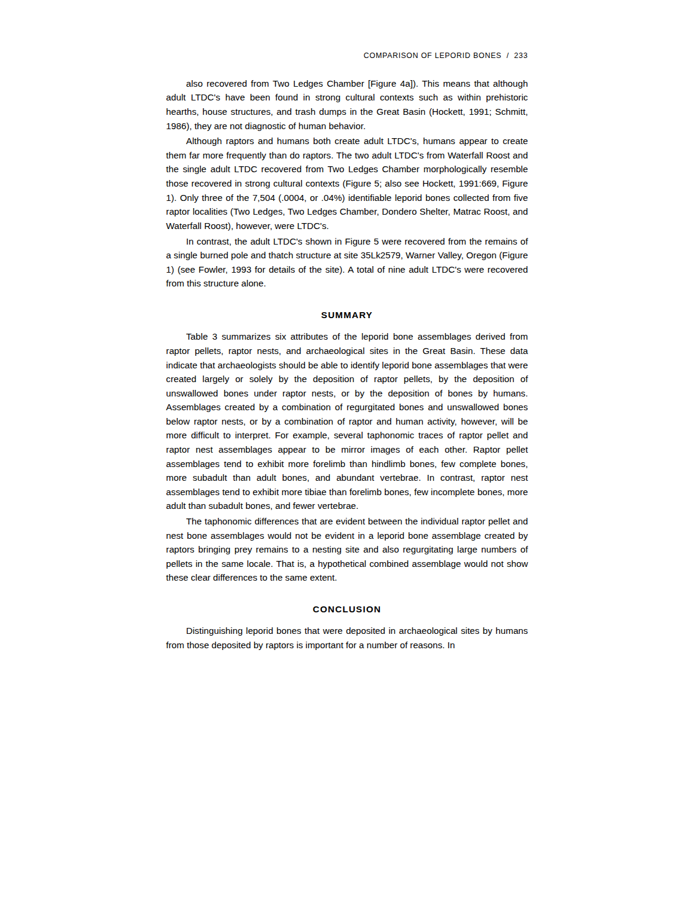COMPARISON OF LEPORID BONES / 233
also recovered from Two Ledges Chamber [Figure 4a]). This means that although adult LTDC's have been found in strong cultural contexts such as within prehistoric hearths, house structures, and trash dumps in the Great Basin (Hockett, 1991; Schmitt, 1986), they are not diagnostic of human behavior.
Although raptors and humans both create adult LTDC's, humans appear to create them far more frequently than do raptors. The two adult LTDC's from Waterfall Roost and the single adult LTDC recovered from Two Ledges Chamber morphologically resemble those recovered in strong cultural contexts (Figure 5; also see Hockett, 1991:669, Figure 1). Only three of the 7,504 (.0004, or .04%) identifiable leporid bones collected from five raptor localities (Two Ledges, Two Ledges Chamber, Dondero Shelter, Matrac Roost, and Waterfall Roost), however, were LTDC's.
In contrast, the adult LTDC's shown in Figure 5 were recovered from the remains of a single burned pole and thatch structure at site 35Lk2579, Warner Valley, Oregon (Figure 1) (see Fowler, 1993 for details of the site). A total of nine adult LTDC's were recovered from this structure alone.
SUMMARY
Table 3 summarizes six attributes of the leporid bone assemblages derived from raptor pellets, raptor nests, and archaeological sites in the Great Basin. These data indicate that archaeologists should be able to identify leporid bone assemblages that were created largely or solely by the deposition of raptor pellets, by the deposition of unswallowed bones under raptor nests, or by the deposition of bones by humans. Assemblages created by a combination of regurgitated bones and unswallowed bones below raptor nests, or by a combination of raptor and human activity, however, will be more difficult to interpret. For example, several taphonomic traces of raptor pellet and raptor nest assemblages appear to be mirror images of each other. Raptor pellet assemblages tend to exhibit more forelimb than hindlimb bones, few complete bones, more subadult than adult bones, and abundant vertebrae. In contrast, raptor nest assemblages tend to exhibit more tibiae than forelimb bones, few incomplete bones, more adult than subadult bones, and fewer vertebrae.
The taphonomic differences that are evident between the individual raptor pellet and nest bone assemblages would not be evident in a leporid bone assemblage created by raptors bringing prey remains to a nesting site and also regurgitating large numbers of pellets in the same locale. That is, a hypothetical combined assemblage would not show these clear differences to the same extent.
CONCLUSION
Distinguishing leporid bones that were deposited in archaeological sites by humans from those deposited by raptors is important for a number of reasons. In